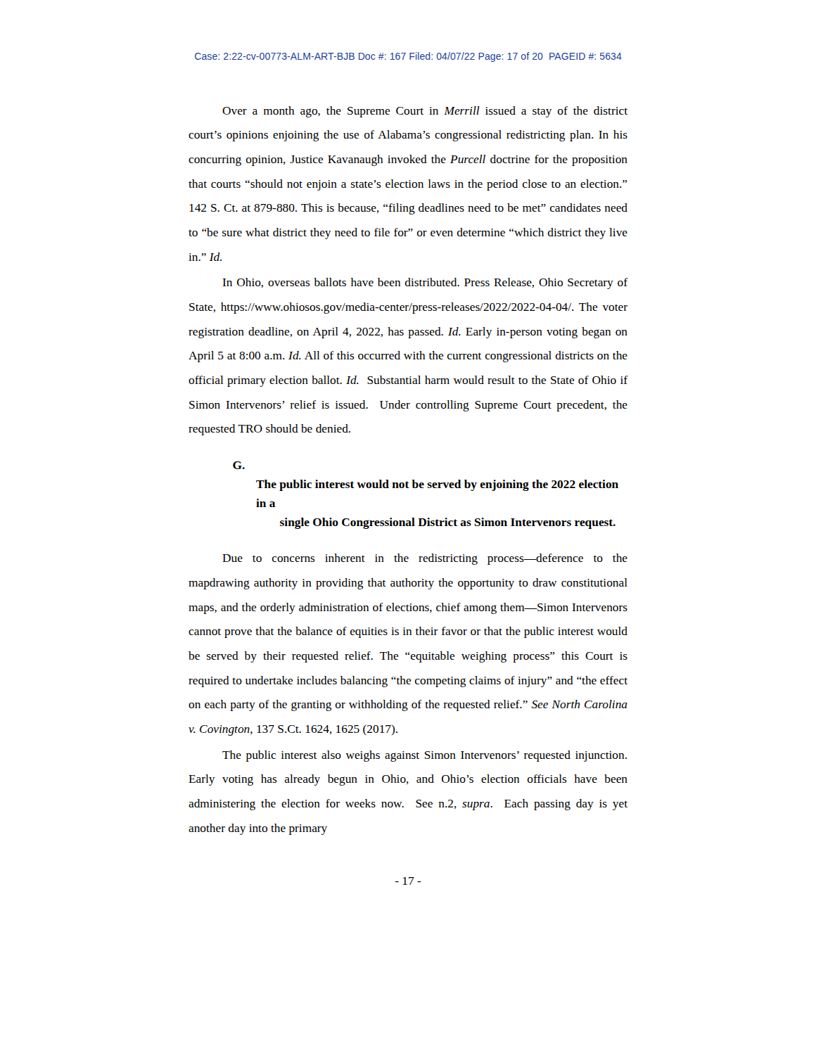Case: 2:22-cv-00773-ALM-ART-BJB Doc #: 167 Filed: 04/07/22 Page: 17 of 20 PAGEID #: 5634
Over a month ago, the Supreme Court in Merrill issued a stay of the district court’s opinions enjoining the use of Alabama’s congressional redistricting plan. In his concurring opinion, Justice Kavanaugh invoked the Purcell doctrine for the proposition that courts “should not enjoin a state’s election laws in the period close to an election.” 142 S. Ct. at 879-880. This is because, “filing deadlines need to be met” candidates need to “be sure what district they need to file for” or even determine “which district they live in.” Id.
In Ohio, overseas ballots have been distributed. Press Release, Ohio Secretary of State, https://www.ohiosos.gov/media-center/press-releases/2022/2022-04-04/. The voter registration deadline, on April 4, 2022, has passed. Id. Early in-person voting began on April 5 at 8:00 a.m. Id. All of this occurred with the current congressional districts on the official primary election ballot. Id. Substantial harm would result to the State of Ohio if Simon Intervenors’ relief is issued. Under controlling Supreme Court precedent, the requested TRO should be denied.
G. The public interest would not be served by enjoining the 2022 election in a single Ohio Congressional District as Simon Intervenors request.
Due to concerns inherent in the redistricting process—deference to the mapdrawing authority in providing that authority the opportunity to draw constitutional maps, and the orderly administration of elections, chief among them—Simon Intervenors cannot prove that the balance of equities is in their favor or that the public interest would be served by their requested relief. The “equitable weighing process” this Court is required to undertake includes balancing “the competing claims of injury” and “the effect on each party of the granting or withholding of the requested relief.” See North Carolina v. Covington, 137 S.Ct. 1624, 1625 (2017).
The public interest also weighs against Simon Intervenors’ requested injunction. Early voting has already begun in Ohio, and Ohio’s election officials have been administering the election for weeks now. See n.2, supra. Each passing day is yet another day into the primary
- 17 -